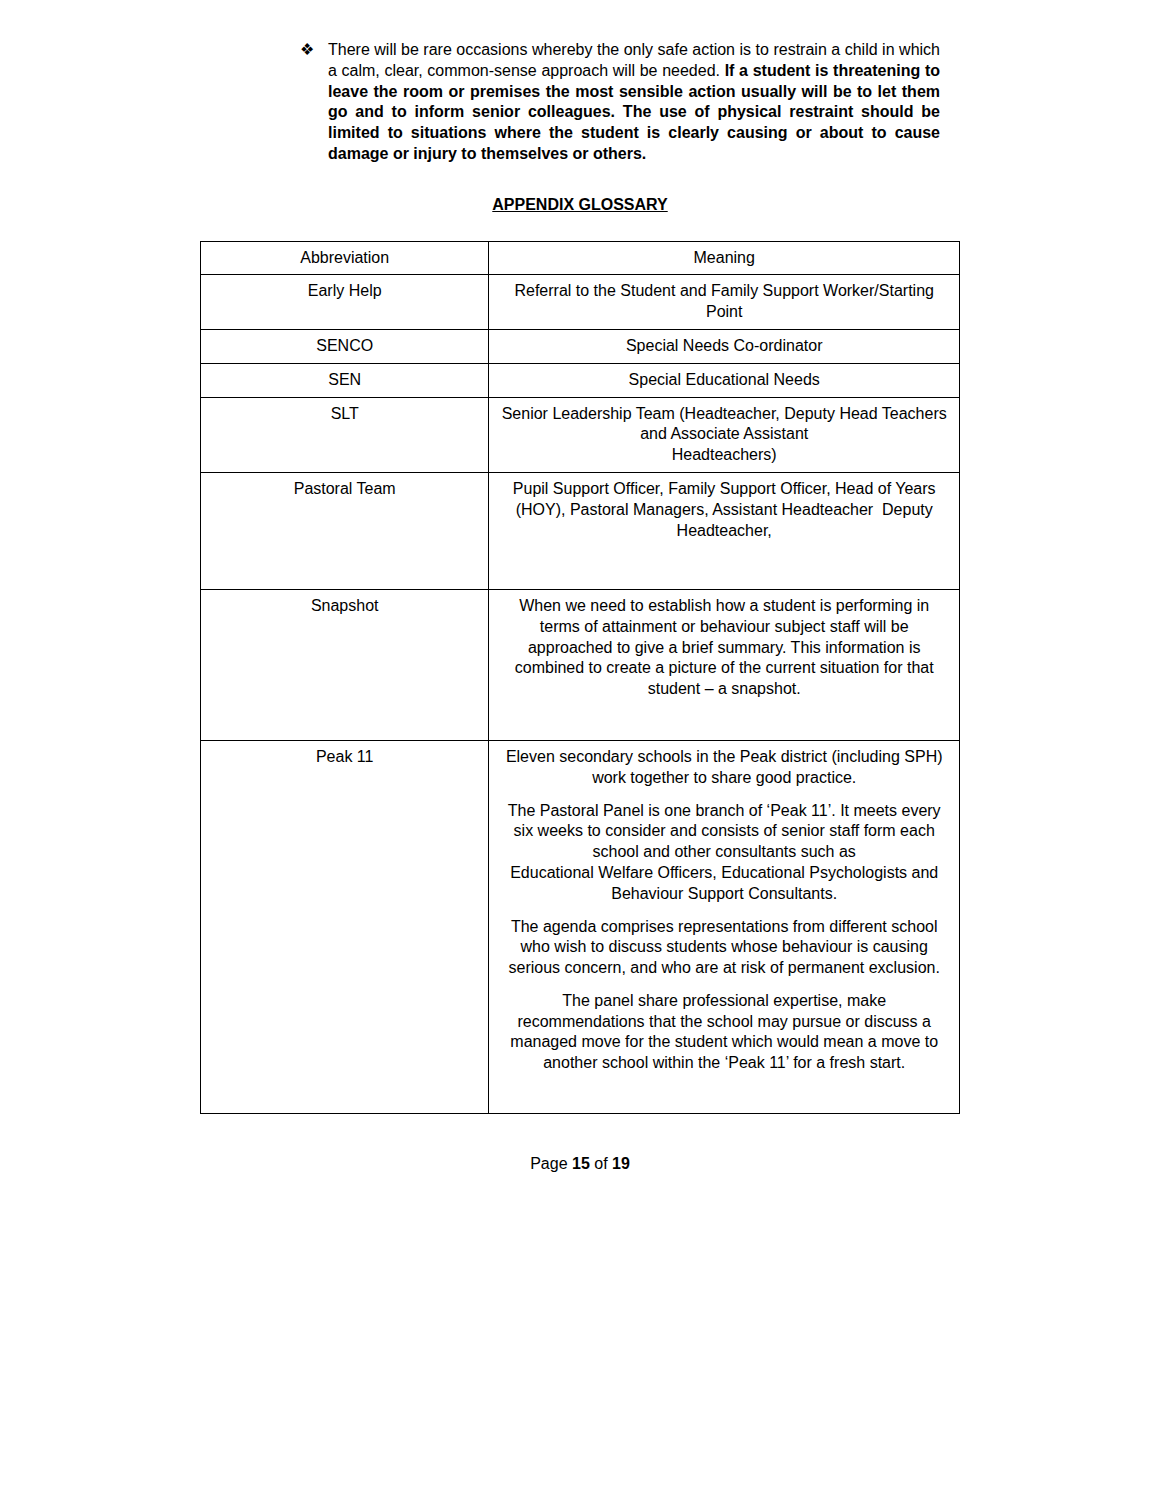There will be rare occasions whereby the only safe action is to restrain a child in which a calm, clear, common-sense approach will be needed. If a student is threatening to leave the room or premises the most sensible action usually will be to let them go and to inform senior colleagues. The use of physical restraint should be limited to situations where the student is clearly causing or about to cause damage or injury to themselves or others.
APPENDIX GLOSSARY
| Abbreviation | Meaning |
| Early Help | Referral to the Student and Family Support Worker/Starting Point |
| SENCO | Special Needs Co-ordinator |
| SEN | Special Educational Needs |
| SLT | Senior Leadership Team (Headteacher, Deputy Head Teachers and Associate Assistant Headteachers) |
| Pastoral Team | Pupil Support Officer, Family Support Officer, Head of Years (HOY), Pastoral Managers, Assistant Headteacher Deputy Headteacher, |
| Snapshot | When we need to establish how a student is performing in terms of attainment or behaviour subject staff will be approached to give a brief summary. This information is combined to create a picture of the current situation for that student – a snapshot. |
| Peak 11 | Eleven secondary schools in the Peak district (including SPH) work together to share good practice. The Pastoral Panel is one branch of ‘Peak 11’. It meets every six weeks to consider and consists of senior staff form each school and other consultants such as Educational Welfare Officers, Educational Psychologists and Behaviour Support Consultants. The agenda comprises representations from different school who wish to discuss students whose behaviour is causing serious concern, and who are at risk of permanent exclusion. The panel share professional expertise, make recommendations that the school may pursue or discuss a managed move for the student which would mean a move to another school within the ‘Peak 11’ for a fresh start. |
Page 15 of 19